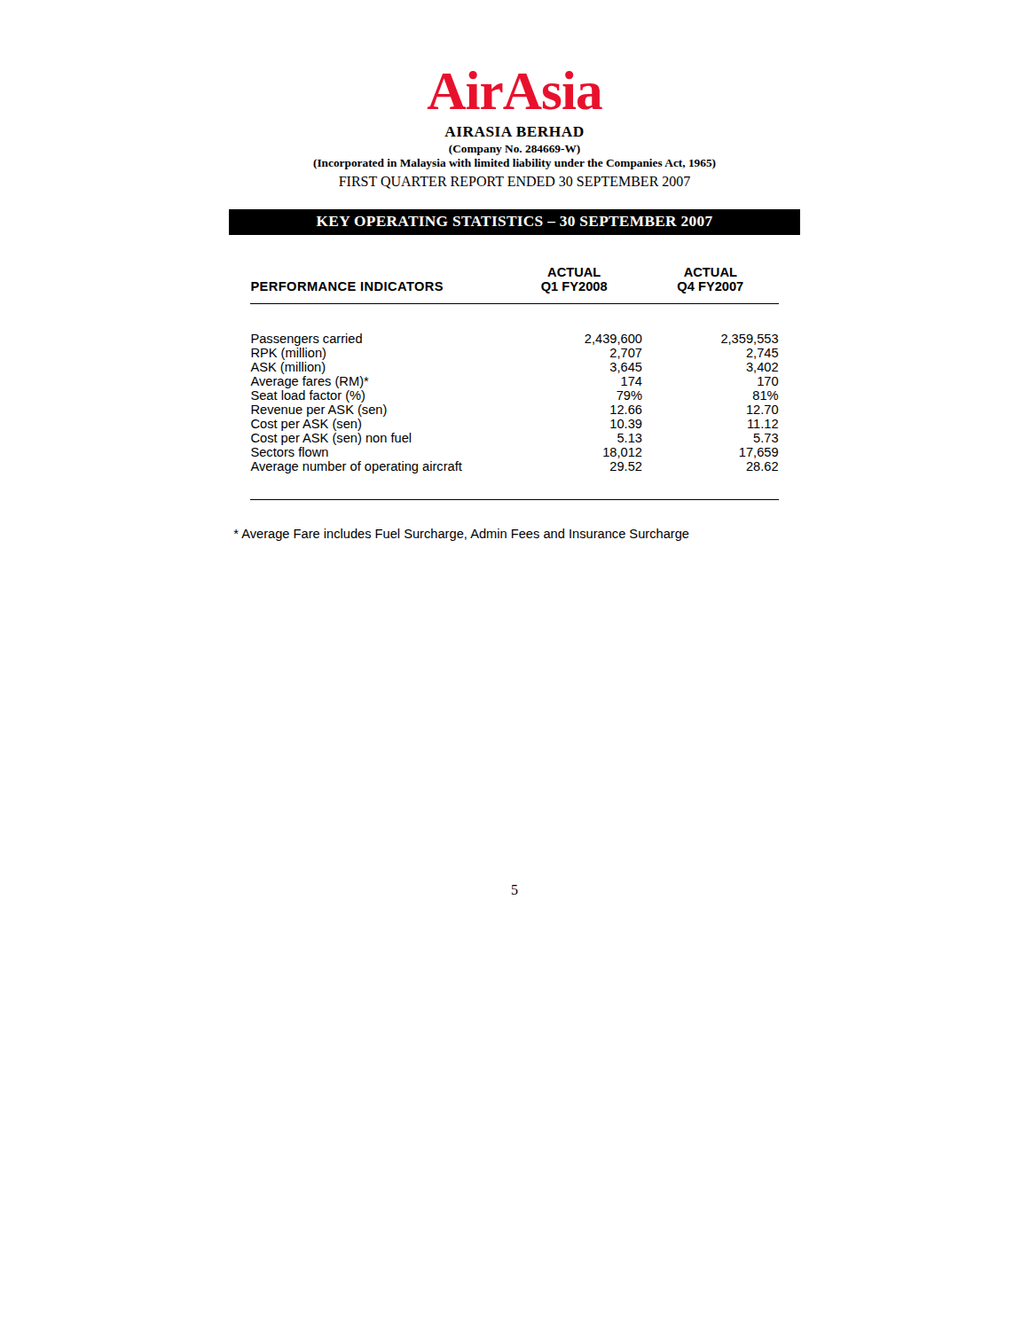AirAsia
AIRASIA BERHAD
(Company No. 284669-W)
(Incorporated in Malaysia with limited liability under the Companies Act, 1965)
FIRST QUARTER REPORT ENDED 30 SEPTEMBER 2007
KEY OPERATING STATISTICS – 30 SEPTEMBER 2007
| | ACTUAL | ACTUAL |
| --- | --- | --- |
| PERFORMANCE INDICATORS | Q1 FY2008 | Q4 FY2007 |
| Passengers carried | 2,439,600 | 2,359,553 |
| RPK (million) | 2,707 | 2,745 |
| ASK (million) | 3,645 | 3,402 |
| Average fares (RM)* | 174 | 170 |
| Seat load factor (%) | 79% | 81% |
| Revenue per ASK (sen) | 12.66 | 12.70 |
| Cost per ASK (sen) | 10.39 | 11.12 |
| Cost per ASK (sen) non fuel | 5.13 | 5.73 |
| Sectors flown | 18,012 | 17,659 |
| Average number of operating aircraft | 29.52 | 28.62 |
* Average Fare includes Fuel Surcharge, Admin Fees and Insurance Surcharge
5